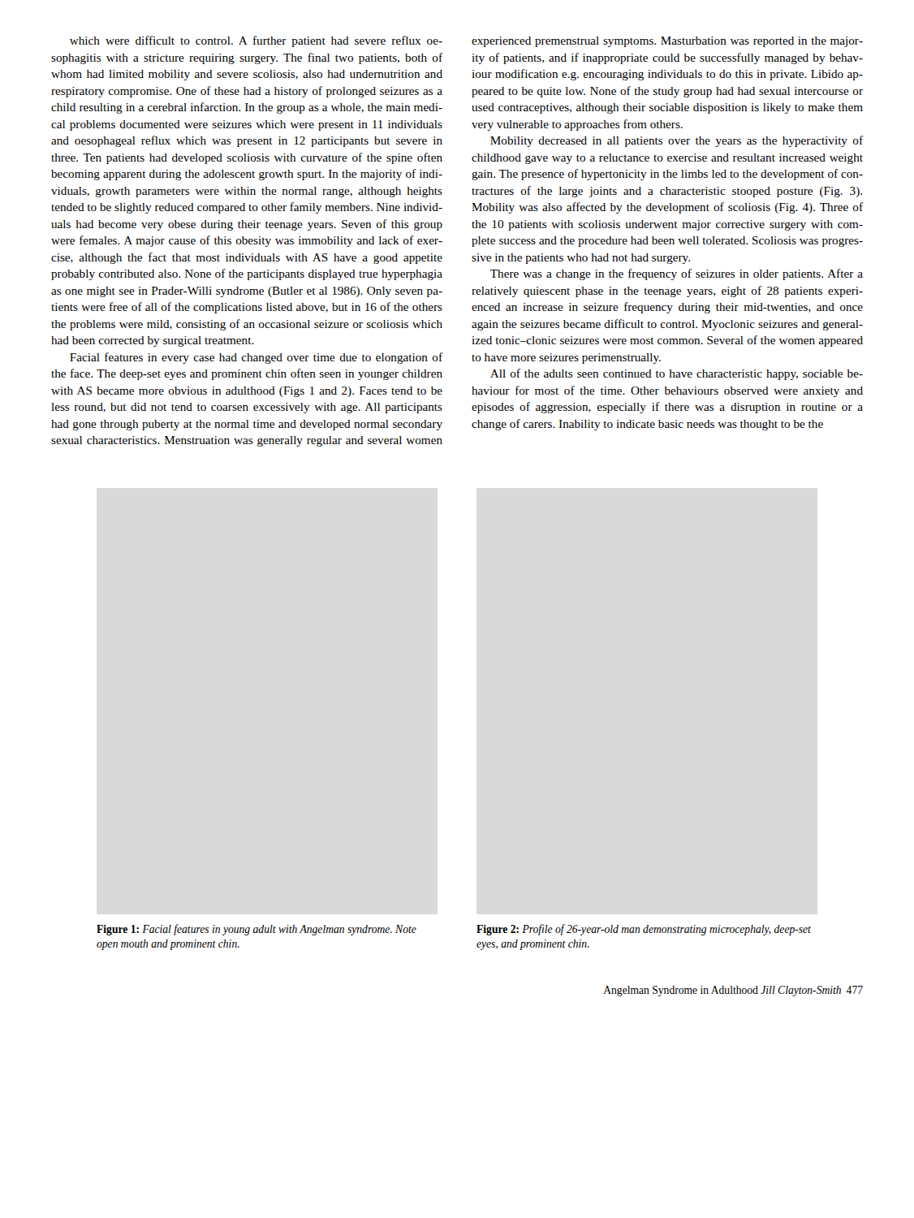which were difficult to control. A further patient had severe reflux oesophagitis with a stricture requiring surgery. The final two patients, both of whom had limited mobility and severe scoliosis, also had undernutrition and respiratory compromise. One of these had a history of prolonged seizures as a child resulting in a cerebral infarction. In the group as a whole, the main medical problems documented were seizures which were present in 11 individuals and oesophageal reflux which was present in 12 participants but severe in three. Ten patients had developed scoliosis with curvature of the spine often becoming apparent during the adolescent growth spurt. In the majority of individuals, growth parameters were within the normal range, although heights tended to be slightly reduced compared to other family members. Nine individuals had become very obese during their teenage years. Seven of this group were females. A major cause of this obesity was immobility and lack of exercise, although the fact that most individuals with AS have a good appetite probably contributed also. None of the participants displayed true hyperphagia as one might see in Prader-Willi syndrome (Butler et al 1986). Only seven patients were free of all of the complications listed above, but in 16 of the others the problems were mild, consisting of an occasional seizure or scoliosis which had been corrected by surgical treatment.
Facial features in every case had changed over time due to elongation of the face. The deep-set eyes and prominent chin often seen in younger children with AS became more obvious in adulthood (Figs 1 and 2). Faces tend to be less round, but did not tend to coarsen excessively with age. All participants had gone through puberty at the normal time and developed normal secondary sexual characteristics. Menstruation was generally regular and several women experienced premenstrual symptoms. Masturbation was reported in the majority of patients, and if inappropriate could be successfully managed by behaviour modification e.g. encouraging individuals to do this in private. Libido appeared to be quite low. None of the study group had had sexual intercourse or used contraceptives, although their sociable disposition is likely to make them very vulnerable to approaches from others.
Mobility decreased in all patients over the years as the hyperactivity of childhood gave way to a reluctance to exercise and resultant increased weight gain. The presence of hypertonicity in the limbs led to the development of contractures of the large joints and a characteristic stooped posture (Fig. 3). Mobility was also affected by the development of scoliosis (Fig. 4). Three of the 10 patients with scoliosis underwent major corrective surgery with complete success and the procedure had been well tolerated. Scoliosis was progressive in the patients who had not had surgery.
There was a change in the frequency of seizures in older patients. After a relatively quiescent phase in the teenage years, eight of 28 patients experienced an increase in seizure frequency during their mid-twenties, and once again the seizures became difficult to control. Myoclonic seizures and generalized tonic–clonic seizures were most common. Several of the women appeared to have more seizures perimenstrually.
All of the adults seen continued to have characteristic happy, sociable behaviour for most of the time. Other behaviours observed were anxiety and episodes of aggression, especially if there was a disruption in routine or a change of carers. Inability to indicate basic needs was thought to be the
Figure 1: Facial features in young adult with Angelman syndrome. Note open mouth and prominent chin.
Figure 2: Profile of 26-year-old man demonstrating microcephaly, deep-set eyes, and prominent chin.
Angelman Syndrome in Adulthood Jill Clayton-Smith 477